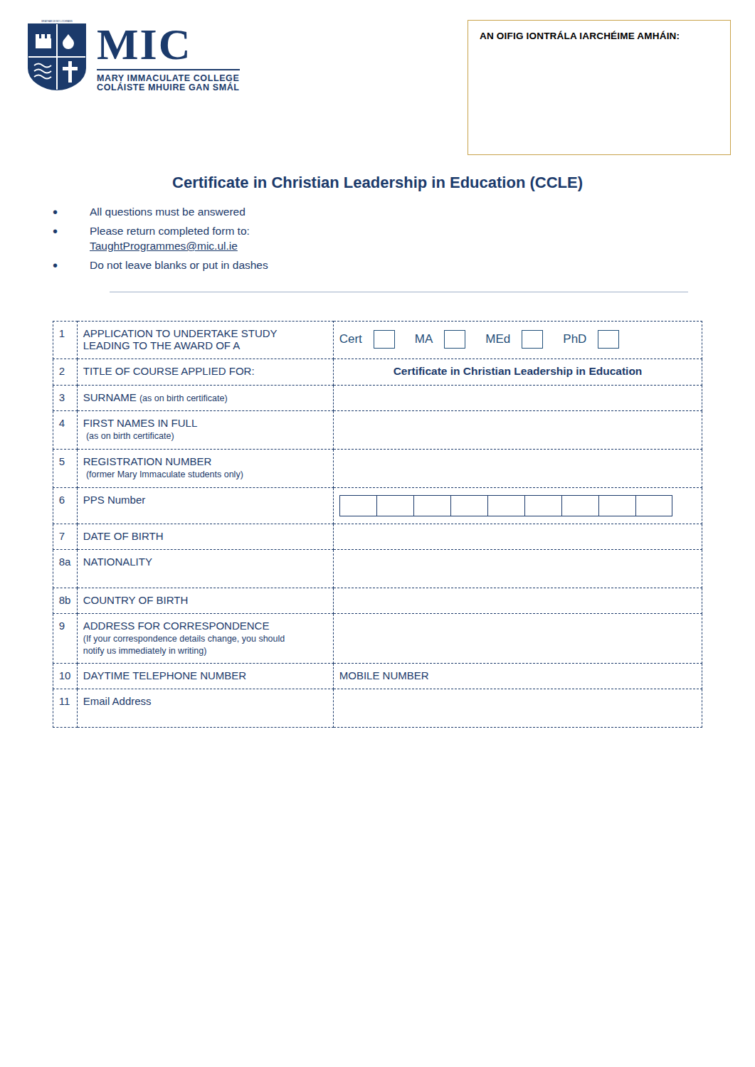BRIATHAR DÉ MO LÓCHRANN
MIC
MARY IMMACULATE COLLEGE COLÁISTE MHUIRE GAN SMÁL
AN OIFIG IONTRÁLA IARCHÉIME AMHÁIN:
Certificate in Christian Leadership in Education (CCLE)
All questions must be answered
Please return completed form to:
TaughtProgrammes@mic.ul.ie
Do not leave blanks or put in dashes
| 1 | APPLICATION TO UNDERTAKE STUDY LEADING TO THE AWARD OF A | Cert MA MEd PhD |
| 2 | TITLE OF COURSE APPLIED FOR: | Certificate in Christian Leadership in Education |
| 3 | SURNAME (as on birth certificate) | |
| 4 | FIRST NAMES IN FULL (as on birth certificate) | |
| 5 | REGISTRATION NUMBER (former Mary Immaculate students only) | |
| 6 | PPS Number | |
| 7 | DATE OF BIRTH | |
| 8a | NATIONALITY | |
| 8b | COUNTRY OF BIRTH | |
| 9 | ADDRESS FOR CORRESPONDENCE (If your correspondence details change, you should notify us immediately in writing) | |
| 10 | DAYTIME TELEPHONE NUMBER | MOBILE NUMBER |
| 11 | Email Address | |